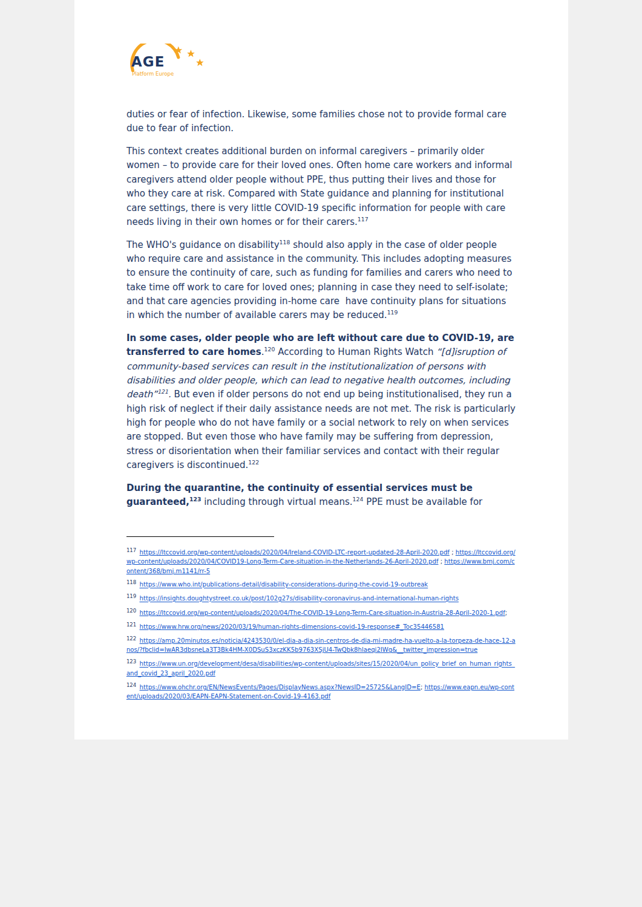AGE Platform Europe AGE Platform Europe
duties or fear of infection. Likewise, some families chose not to provide formal care due to fear of infection.
This context creates additional burden on informal caregivers – primarily older women – to provide care for their loved ones. Often home care workers and informal caregivers attend older people without PPE, thus putting their lives and those for who they care at risk. Compared with State guidance and planning for institutional care settings, there is very little COVID-19 specific information for people with care needs living in their own homes or for their carers.117
The WHO's guidance on disability118 should also apply in the case of older people who require care and assistance in the community. This includes adopting measures to ensure the continuity of care, such as funding for families and carers who need to take time off work to care for loved ones; planning in case they need to self-isolate; and that care agencies providing in-home care have continuity plans for situations in which the number of available carers may be reduced.119
In some cases, older people who are left without care due to COVID-19, are transferred to care homes.120 According to Human Rights Watch “[d]isruption of community-based services can result in the institutionalization of persons with disabilities and older people, which can lead to negative health outcomes, including death”121. But even if older persons do not end up being institutionalised, they run a high risk of neglect if their daily assistance needs are not met. The risk is particularly high for people who do not have family or a social network to rely on when services are stopped. But even those who have family may be suffering from depression, stress or disorientation when their familiar services and contact with their regular caregivers is discontinued.122
During the quarantine, the continuity of essential services must be guaranteed,123 including through virtual means.124 PPE must be available for
117 https://ltccovid.org/wp-content/uploads/2020/04/Ireland-COVID-LTC-report-updated-28-April-2020.pdf ; https://ltccovid.org/wp-content/uploads/2020/04/COVID19-Long-Term-Care-situation-in-the-Netherlands-26-April-2020.pdf ; https://www.bmj.com/content/368/bmj.m1141/rr-5
118 https://www.who.int/publications-detail/disability-considerations-during-the-covid-19-outbreak
119 https://insights.doughtystreet.co.uk/post/102g27s/disability-coronavirus-and-international-human-rights
120 https://ltccovid.org/wp-content/uploads/2020/04/The-COVID-19-Long-Term-Care-situation-in-Austria-28-April-2020-1.pdf;
121 https://www.hrw.org/news/2020/03/19/human-rights-dimensions-covid-19-response#_Toc35446581
122 https://amp.20minutos.es/noticia/4243530/0/el-dia-a-dia-sin-centros-de-dia-mi-madre-ha-vuelto-a-la-torpeza-de-hace-12-anos/?fbclid=IwAR3dbsneLa3T3Bk4HM-X0DSuS3xczKK5b9763XSjU4-TwQbk8hlaeqi2IWg&__twitter_impression=true
123 https://www.un.org/development/desa/disabilities/wp-content/uploads/sites/15/2020/04/un_policy_brief_on_human_rights_and_covid_23_april_2020.pdf
124 https://www.ohchr.org/EN/NewsEvents/Pages/DisplayNews.aspx?NewsID=25725&LangID=E; https://www.eapn.eu/wp-content/uploads/2020/03/EAPN-EAPN-Statement-on-Covid-19-4163.pdf